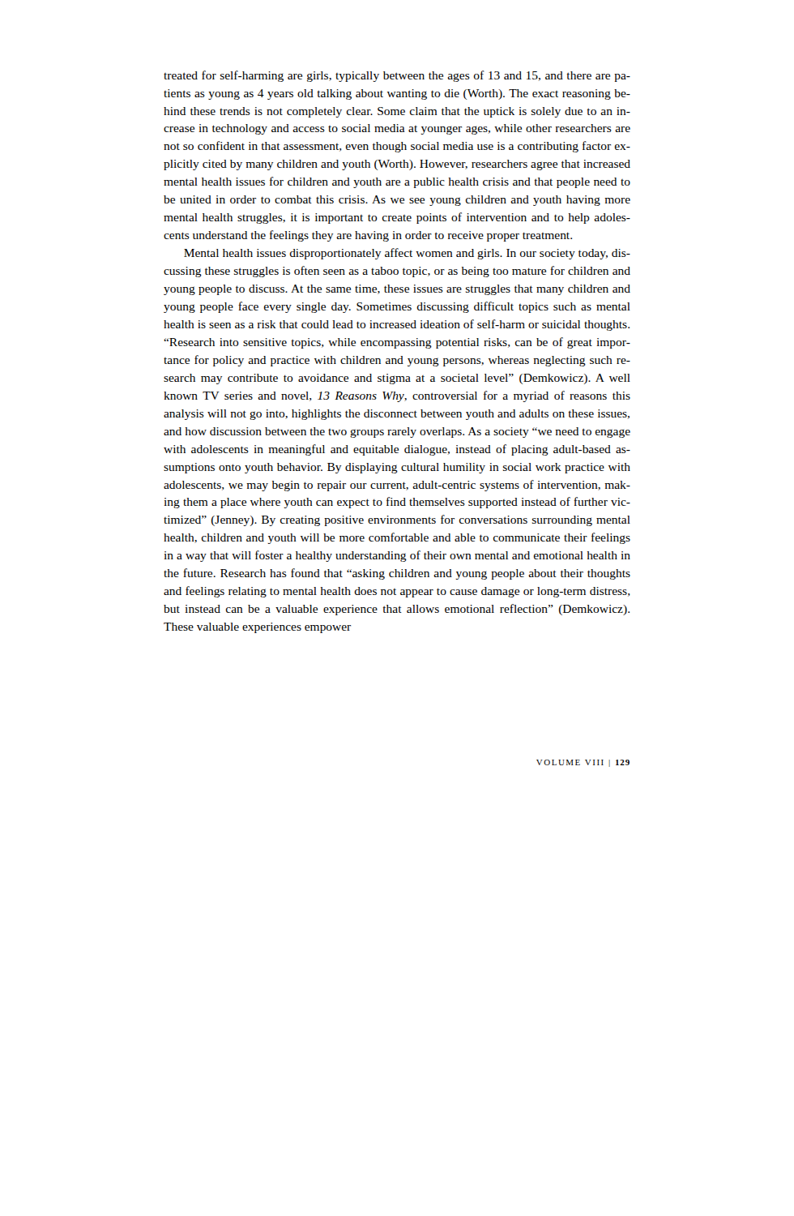treated for self-harming are girls, typically between the ages of 13 and 15, and there are patients as young as 4 years old talking about wanting to die (Worth). The exact reasoning behind these trends is not completely clear. Some claim that the uptick is solely due to an increase in technology and access to social media at younger ages, while other researchers are not so confident in that assessment, even though social media use is a contributing factor explicitly cited by many children and youth (Worth). However, researchers agree that increased mental health issues for children and youth are a public health crisis and that people need to be united in order to combat this crisis. As we see young children and youth having more mental health struggles, it is important to create points of intervention and to help adolescents understand the feelings they are having in order to receive proper treatment.
Mental health issues disproportionately affect women and girls. In our society today, discussing these struggles is often seen as a taboo topic, or as being too mature for children and young people to discuss. At the same time, these issues are struggles that many children and young people face every single day. Sometimes discussing difficult topics such as mental health is seen as a risk that could lead to increased ideation of self-harm or suicidal thoughts. “Research into sensitive topics, while encompassing potential risks, can be of great importance for policy and practice with children and young persons, whereas neglecting such research may contribute to avoidance and stigma at a societal level” (Demkowicz). A well known TV series and novel, 13 Reasons Why, controversial for a myriad of reasons this analysis will not go into, highlights the disconnect between youth and adults on these issues, and how discussion between the two groups rarely overlaps. As a society “we need to engage with adolescents in meaningful and equitable dialogue, instead of placing adult-based assumptions onto youth behavior. By displaying cultural humility in social work practice with adolescents, we may begin to repair our current, adult-centric systems of intervention, making them a place where youth can expect to find themselves supported instead of further victimized” (Jenney). By creating positive environments for conversations surrounding mental health, children and youth will be more comfortable and able to communicate their feelings in a way that will foster a healthy understanding of their own mental and emotional health in the future. Research has found that “asking children and young people about their thoughts and feelings relating to mental health does not appear to cause damage or long-term distress, but instead can be a valuable experience that allows emotional reflection” (Demkowicz). These valuable experiences empower
Volume VIII | 129